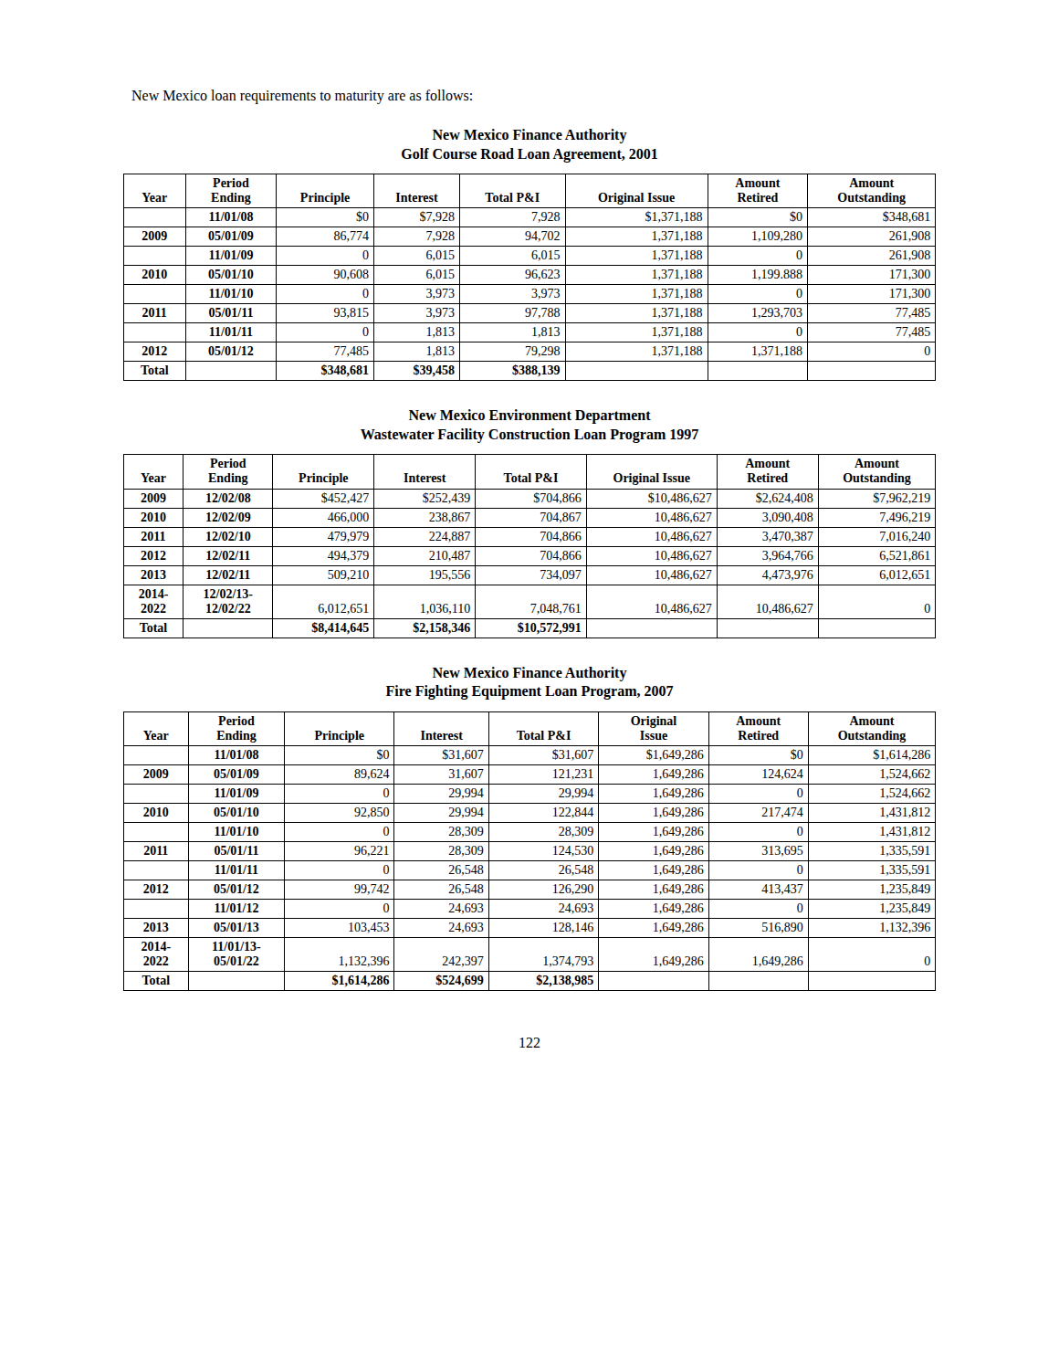New Mexico loan requirements to maturity are as follows:
New Mexico Finance Authority
Golf Course Road Loan Agreement, 2001
| Year | Period Ending | Principle | Interest | Total P&I | Original Issue | Amount Retired | Amount Outstanding |
| --- | --- | --- | --- | --- | --- | --- | --- |
| | 11/01/08 | $0 | $7,928 | 7,928 | $1,371,188 | $0 | $348,681 |
| 2009 | 05/01/09 | 86,774 | 7,928 | 94,702 | 1,371,188 | 1,109,280 | 261,908 |
| | 11/01/09 | 0 | 6,015 | 6,015 | 1,371,188 | 0 | 261,908 |
| 2010 | 05/01/10 | 90,608 | 6,015 | 96,623 | 1,371,188 | 1,199.888 | 171,300 |
| | 11/01/10 | 0 | 3,973 | 3,973 | 1,371,188 | 0 | 171,300 |
| 2011 | 05/01/11 | 93,815 | 3,973 | 97,788 | 1,371,188 | 1,293,703 | 77,485 |
| | 11/01/11 | 0 | 1,813 | 1,813 | 1,371,188 | 0 | 77,485 |
| 2012 | 05/01/12 | 77,485 | 1,813 | 79,298 | 1,371,188 | 1,371,188 | 0 |
| Total | | $348,681 | $39,458 | $388,139 | | | |
New Mexico Environment Department
Wastewater Facility Construction Loan Program 1997
| Year | Period Ending | Principle | Interest | Total P&I | Original Issue | Amount Retired | Amount Outstanding |
| --- | --- | --- | --- | --- | --- | --- | --- |
| 2009 | 12/02/08 | $452,427 | $252,439 | $704,866 | $10,486,627 | $2,624,408 | $7,962,219 |
| 2010 | 12/02/09 | 466,000 | 238,867 | 704,867 | 10,486,627 | 3,090,408 | 7,496,219 |
| 2011 | 12/02/10 | 479,979 | 224,887 | 704,866 | 10,486,627 | 3,470,387 | 7,016,240 |
| 2012 | 12/02/11 | 494,379 | 210,487 | 704,866 | 10,486,627 | 3,964,766 | 6,521,861 |
| 2013 | 12/02/11 | 509,210 | 195,556 | 734,097 | 10,486,627 | 4,473,976 | 6,012,651 |
| 2014- 2022 | 12/02/13- 12/02/22 | 6,012,651 | 1,036,110 | 7,048,761 | 10,486,627 | 10,486,627 | 0 |
| Total | | $8,414,645 | $2,158,346 | $10,572,991 | | | |
New Mexico Finance Authority
Fire Fighting Equipment Loan Program, 2007
| Year | Period Ending | Principle | Interest | Total P&I | Original Issue | Amount Retired | Amount Outstanding |
| --- | --- | --- | --- | --- | --- | --- | --- |
| | 11/01/08 | $0 | $31,607 | $31,607 | $1,649,286 | $0 | $1,614,286 |
| 2009 | 05/01/09 | 89,624 | 31,607 | 121,231 | 1,649,286 | 124,624 | 1,524,662 |
| | 11/01/09 | 0 | 29,994 | 29,994 | 1,649,286 | 0 | 1,524,662 |
| 2010 | 05/01/10 | 92,850 | 29,994 | 122,844 | 1,649,286 | 217,474 | 1,431,812 |
| | 11/01/10 | 0 | 28,309 | 28,309 | 1,649,286 | 0 | 1,431,812 |
| 2011 | 05/01/11 | 96,221 | 28,309 | 124,530 | 1,649,286 | 313,695 | 1,335,591 |
| | 11/01/11 | 0 | 26,548 | 26,548 | 1,649,286 | 0 | 1,335,591 |
| 2012 | 05/01/12 | 99,742 | 26,548 | 126,290 | 1,649,286 | 413,437 | 1,235,849 |
| | 11/01/12 | 0 | 24,693 | 24,693 | 1,649,286 | 0 | 1,235,849 |
| 2013 | 05/01/13 | 103,453 | 24,693 | 128,146 | 1,649,286 | 516,890 | 1,132,396 |
| 2014- 2022 | 11/01/13- 05/01/22 | 1,132,396 | 242,397 | 1,374,793 | 1,649,286 | 1,649,286 | 0 |
| Total | | $1,614,286 | $524,699 | $2,138,985 | | | |
122